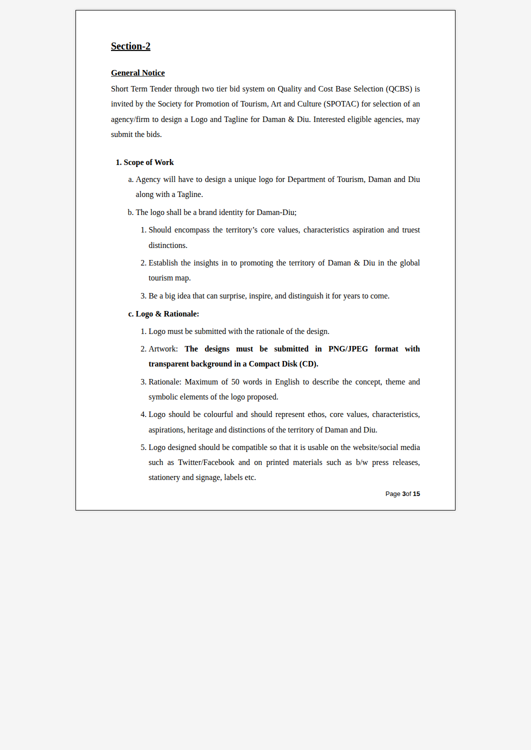Section-2
General Notice
Short Term Tender through two tier bid system on Quality and Cost Base Selection (QCBS) is invited by the Society for Promotion of Tourism, Art and Culture (SPOTAC) for selection of an agency/firm to design a Logo and Tagline for Daman & Diu. Interested eligible agencies, may submit the bids.
Scope of Work
Agency will have to design a unique logo for Department of Tourism, Daman and Diu along with a Tagline.
The logo shall be a brand identity for Daman-Diu;
Should encompass the territory’s core values, characteristics aspiration and truest distinctions.
Establish the insights in to promoting the territory of Daman & Diu in the global tourism map.
Be a big idea that can surprise, inspire, and distinguish it for years to come.
Logo & Rationale:
Logo must be submitted with the rationale of the design.
Artwork: The designs must be submitted in PNG/JPEG format with transparent background in a Compact Disk (CD).
Rationale: Maximum of 50 words in English to describe the concept, theme and symbolic elements of the logo proposed.
Logo should be colourful and should represent ethos, core values, characteristics, aspirations, heritage and distinctions of the territory of Daman and Diu.
Logo designed should be compatible so that it is usable on the website/social media such as Twitter/Facebook and on printed materials such as b/w press releases, stationery and signage, labels etc.
Page 3of 15